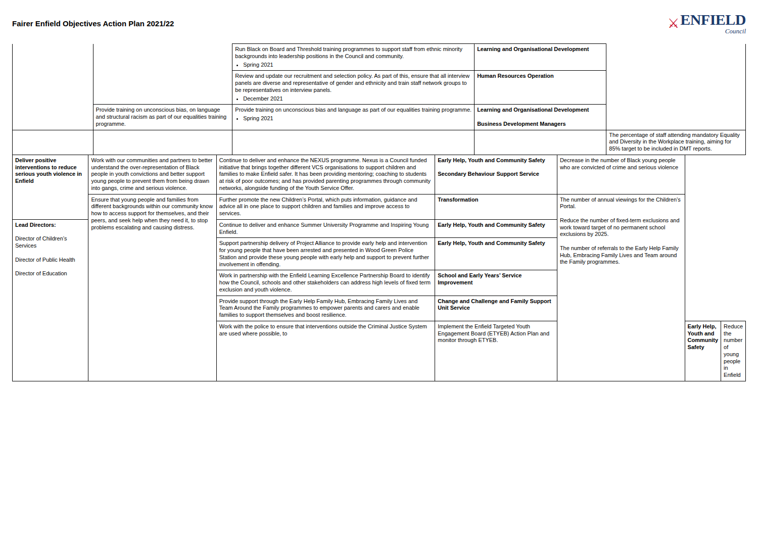Fairer Enfield Objectives Action Plan 2021/22
⚔ENFIELD
Council
| | | Run Black on Board and Threshold training programmes to support staff from ethnic minority backgrounds into leadership positions in the Council and community. Spring 2021 | Learning and Organisational Development | |
| Review and update our recruitment and selection policy. As part of this, ensure that all interview panels are diverse and representative of gender and ethnicity and train staff network groups to be representatives on interview panels. December 2021 | Human Resources Operation |
| Provide training on unconscious bias, on language and structural racism as part of our equalities training programme. | Provide training on unconscious bias and language as part of our equalities training programme. Spring 2021 | Learning and Organisational Development Business Development Managers |
| | | | | The percentage of staff attending mandatory Equality and Diversity in the Workplace training, aiming for 85% target to be included in DMT reports. |
| Deliver positive interventions to reduce serious youth violence in Enfield | Work with our communities and partners to better understand the over-representation of Black people in youth convictions and better support young people to prevent them from being drawn into gangs, crime and serious violence. | Continue to deliver and enhance the NEXUS programme. Nexus is a Council funded initiative that brings together different VCS organisations to support children and families to make Enfield safer. It has been providing mentoring; coaching to students at risk of poor outcomes; and has provided parenting programmes through community networks, alongside funding of the Youth Service Offer. | Early Help, Youth and Community Safety Secondary Behaviour Support Service | Decrease in the number of Black young people who are convicted of crime and serious violence |
| Ensure that young people and families from different backgrounds within our community know how to access support for themselves, and their peers, and seek help when they need it, to stop problems escalating and causing distress. | Further promote the new Children’s Portal, which puts information, guidance and advice all in one place to support children and families and improve access to services. | Transformation | The number of annual viewings for the Children’s Portal. Reduce the number of fixed-term exclusions and work toward target of no permanent school exclusions by 2025. The number of referrals to the Early Help Family Hub, Embracing Family Lives and Team around the Family programmes. |
| Lead Directors: Director of Children’s Services Director of Public Health Director of Education | Continue to deliver and enhance Summer University Programme and Inspiring Young Enfield. | Early Help, Youth and Community Safety |
| Support partnership delivery of Project Alliance to provide early help and intervention for young people that have been arrested and presented in Wood Green Police Station and provide these young people with early help and support to prevent further involvement in offending. | Early Help, Youth and Community Safety |
| Work in partnership with the Enfield Learning Excellence Partnership Board to identify how the Council, schools and other stakeholders can address high levels of fixed term exclusion and youth violence. | School and Early Years’ Service Improvement |
| Provide support through the Early Help Family Hub, Embracing Family Lives and Team Around the Family programmes to empower parents and carers and enable families to support themselves and boost resilience. | Change and Challenge and Family Support Unit Service |
| Work with the police to ensure that interventions outside the Criminal Justice System are used where possible, to | Implement the Enfield Targeted Youth Engagement Board (ETYEB) Action Plan and monitor through ETYEB. | Early Help, Youth and Community Safety | Reduce the number of young people in Enfield |